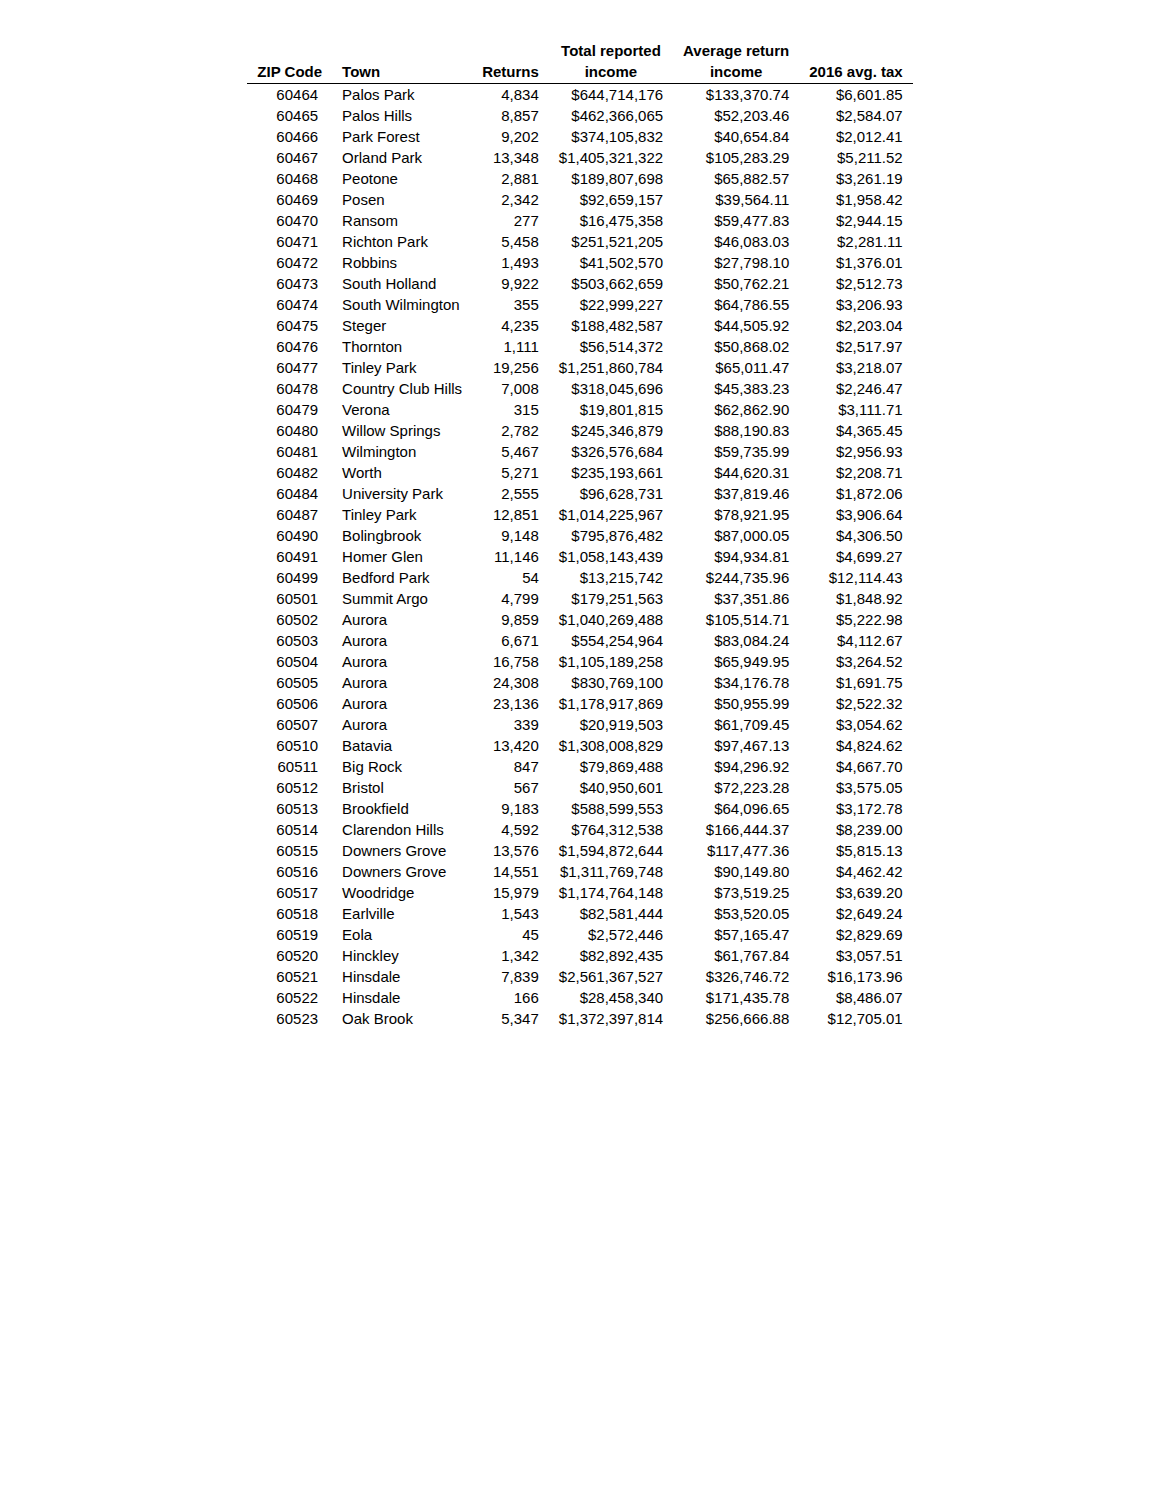| | | | Total reported | Average return | |
| --- | --- | --- | --- | --- | --- |
| ZIP Code | Town | Returns | income | income | 2016 avg. tax |
| 60464 | Palos Park | 4,834 | $644,714,176 | $133,370.74 | $6,601.85 |
| 60465 | Palos Hills | 8,857 | $462,366,065 | $52,203.46 | $2,584.07 |
| 60466 | Park Forest | 9,202 | $374,105,832 | $40,654.84 | $2,012.41 |
| 60467 | Orland Park | 13,348 | $1,405,321,322 | $105,283.29 | $5,211.52 |
| 60468 | Peotone | 2,881 | $189,807,698 | $65,882.57 | $3,261.19 |
| 60469 | Posen | 2,342 | $92,659,157 | $39,564.11 | $1,958.42 |
| 60470 | Ransom | 277 | $16,475,358 | $59,477.83 | $2,944.15 |
| 60471 | Richton Park | 5,458 | $251,521,205 | $46,083.03 | $2,281.11 |
| 60472 | Robbins | 1,493 | $41,502,570 | $27,798.10 | $1,376.01 |
| 60473 | South Holland | 9,922 | $503,662,659 | $50,762.21 | $2,512.73 |
| 60474 | South Wilmington | 355 | $22,999,227 | $64,786.55 | $3,206.93 |
| 60475 | Steger | 4,235 | $188,482,587 | $44,505.92 | $2,203.04 |
| 60476 | Thornton | 1,111 | $56,514,372 | $50,868.02 | $2,517.97 |
| 60477 | Tinley Park | 19,256 | $1,251,860,784 | $65,011.47 | $3,218.07 |
| 60478 | Country Club Hills | 7,008 | $318,045,696 | $45,383.23 | $2,246.47 |
| 60479 | Verona | 315 | $19,801,815 | $62,862.90 | $3,111.71 |
| 60480 | Willow Springs | 2,782 | $245,346,879 | $88,190.83 | $4,365.45 |
| 60481 | Wilmington | 5,467 | $326,576,684 | $59,735.99 | $2,956.93 |
| 60482 | Worth | 5,271 | $235,193,661 | $44,620.31 | $2,208.71 |
| 60484 | University Park | 2,555 | $96,628,731 | $37,819.46 | $1,872.06 |
| 60487 | Tinley Park | 12,851 | $1,014,225,967 | $78,921.95 | $3,906.64 |
| 60490 | Bolingbrook | 9,148 | $795,876,482 | $87,000.05 | $4,306.50 |
| 60491 | Homer Glen | 11,146 | $1,058,143,439 | $94,934.81 | $4,699.27 |
| 60499 | Bedford Park | 54 | $13,215,742 | $244,735.96 | $12,114.43 |
| 60501 | Summit Argo | 4,799 | $179,251,563 | $37,351.86 | $1,848.92 |
| 60502 | Aurora | 9,859 | $1,040,269,488 | $105,514.71 | $5,222.98 |
| 60503 | Aurora | 6,671 | $554,254,964 | $83,084.24 | $4,112.67 |
| 60504 | Aurora | 16,758 | $1,105,189,258 | $65,949.95 | $3,264.52 |
| 60505 | Aurora | 24,308 | $830,769,100 | $34,176.78 | $1,691.75 |
| 60506 | Aurora | 23,136 | $1,178,917,869 | $50,955.99 | $2,522.32 |
| 60507 | Aurora | 339 | $20,919,503 | $61,709.45 | $3,054.62 |
| 60510 | Batavia | 13,420 | $1,308,008,829 | $97,467.13 | $4,824.62 |
| 60511 | Big Rock | 847 | $79,869,488 | $94,296.92 | $4,667.70 |
| 60512 | Bristol | 567 | $40,950,601 | $72,223.28 | $3,575.05 |
| 60513 | Brookfield | 9,183 | $588,599,553 | $64,096.65 | $3,172.78 |
| 60514 | Clarendon Hills | 4,592 | $764,312,538 | $166,444.37 | $8,239.00 |
| 60515 | Downers Grove | 13,576 | $1,594,872,644 | $117,477.36 | $5,815.13 |
| 60516 | Downers Grove | 14,551 | $1,311,769,748 | $90,149.80 | $4,462.42 |
| 60517 | Woodridge | 15,979 | $1,174,764,148 | $73,519.25 | $3,639.20 |
| 60518 | Earlville | 1,543 | $82,581,444 | $53,520.05 | $2,649.24 |
| 60519 | Eola | 45 | $2,572,446 | $57,165.47 | $2,829.69 |
| 60520 | Hinckley | 1,342 | $82,892,435 | $61,767.84 | $3,057.51 |
| 60521 | Hinsdale | 7,839 | $2,561,367,527 | $326,746.72 | $16,173.96 |
| 60522 | Hinsdale | 166 | $28,458,340 | $171,435.78 | $8,486.07 |
| 60523 | Oak Brook | 5,347 | $1,372,397,814 | $256,666.88 | $12,705.01 |